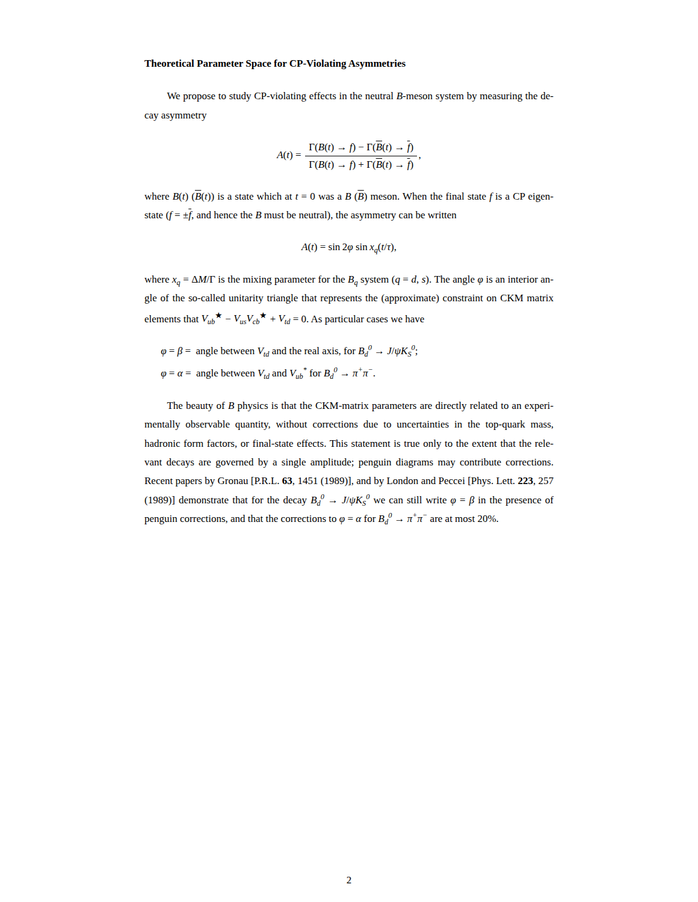Theoretical Parameter Space for CP-Violating Asymmetries
We propose to study CP-violating effects in the neutral B-meson system by measuring the decay asymmetry
A(t) = Γ(B(t) → f) − Γ(B(t) → f) Γ(B(t) → f) + Γ(B(t) → f) ,
where B(t) (B(t)) is a state which at t = 0 was a B (B) meson. When the final state f is a CP eigenstate (f = ±f, and hence the B must be neutral), the asymmetry can be written
A(t) = sin 2φ sin xq(t/τ),
where xq = ΔM/Γ is the mixing parameter for the Bq system (q = d, s). The angle φ is an interior angle of the so-called unitarity triangle that represents the (approximate) constraint on CKM matrix elements that Vub★ − Vus Vcb★ + Vtd = 0. As particular cases we have
φ = β = angle between Vtd and the real axis, for Bd0 → J/ψKS0;
φ = α = angle between Vtd and Vub* for Bd0 → π+π−.
The beauty of B physics is that the CKM-matrix parameters are directly related to an experimentally observable quantity, without corrections due to uncertainties in the top-quark mass, hadronic form factors, or final-state effects. This statement is true only to the extent that the relevant decays are governed by a single amplitude; penguin diagrams may contribute corrections. Recent papers by Gronau [P.R.L. 63, 1451 (1989)], and by London and Peccei [Phys. Lett. 223, 257 (1989)] demonstrate that for the decay Bd0 → J/ψKS0 we can still write φ = β in the presence of penguin corrections, and that the corrections to φ = α for Bd0 → π+π− are at most 20%.
2